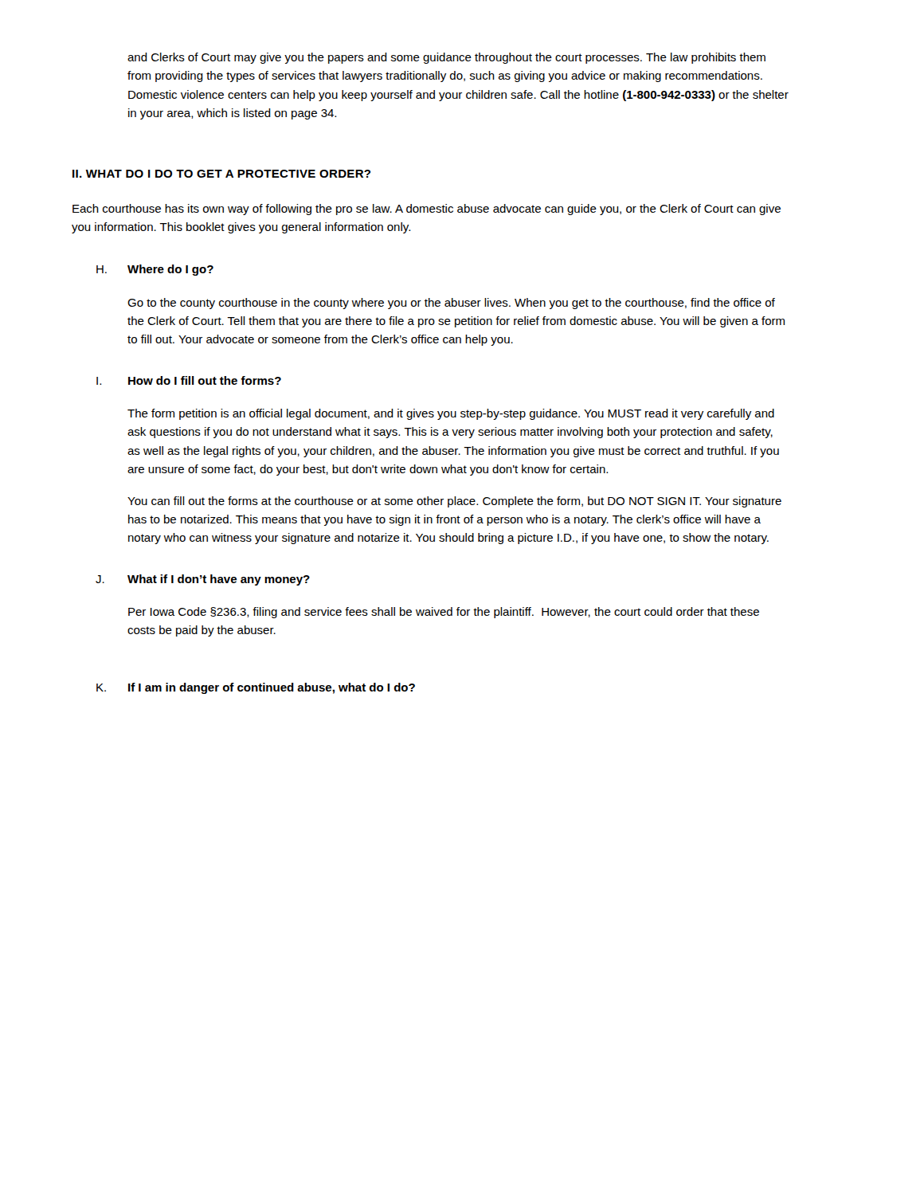and Clerks of Court may give you the papers and some guidance throughout the court processes. The law prohibits them from providing the types of services that lawyers traditionally do, such as giving you advice or making recommendations. Domestic violence centers can help you keep yourself and your children safe. Call the hotline (1-800-942-0333) or the shelter in your area, which is listed on page 34.
II. WHAT DO I DO TO GET A PROTECTIVE ORDER?
Each courthouse has its own way of following the pro se law. A domestic abuse advocate can guide you, or the Clerk of Court can give you information. This booklet gives you general information only.
H.
Where do I go?
Go to the county courthouse in the county where you or the abuser lives. When you get to the courthouse, find the office of the Clerk of Court. Tell them that you are there to file a pro se petition for relief from domestic abuse. You will be given a form to fill out. Your advocate or someone from the Clerk’s office can help you.
I.
How do I fill out the forms?
The form petition is an official legal document, and it gives you step-by-step guidance. You MUST read it very carefully and ask questions if you do not understand what it says. This is a very serious matter involving both your protection and safety, as well as the legal rights of you, your children, and the abuser. The information you give must be correct and truthful. If you are unsure of some fact, do your best, but don't write down what you don't know for certain.
You can fill out the forms at the courthouse or at some other place. Complete the form, but DO NOT SIGN IT. Your signature has to be notarized. This means that you have to sign it in front of a person who is a notary. The clerk’s office will have a notary who can witness your signature and notarize it. You should bring a picture I.D., if you have one, to show the notary.
J.
What if I don’t have any money?
Per Iowa Code §236.3, filing and service fees shall be waived for the plaintiff. However, the court could order that these costs be paid by the abuser.
K.
If I am in danger of continued abuse, what do I do?